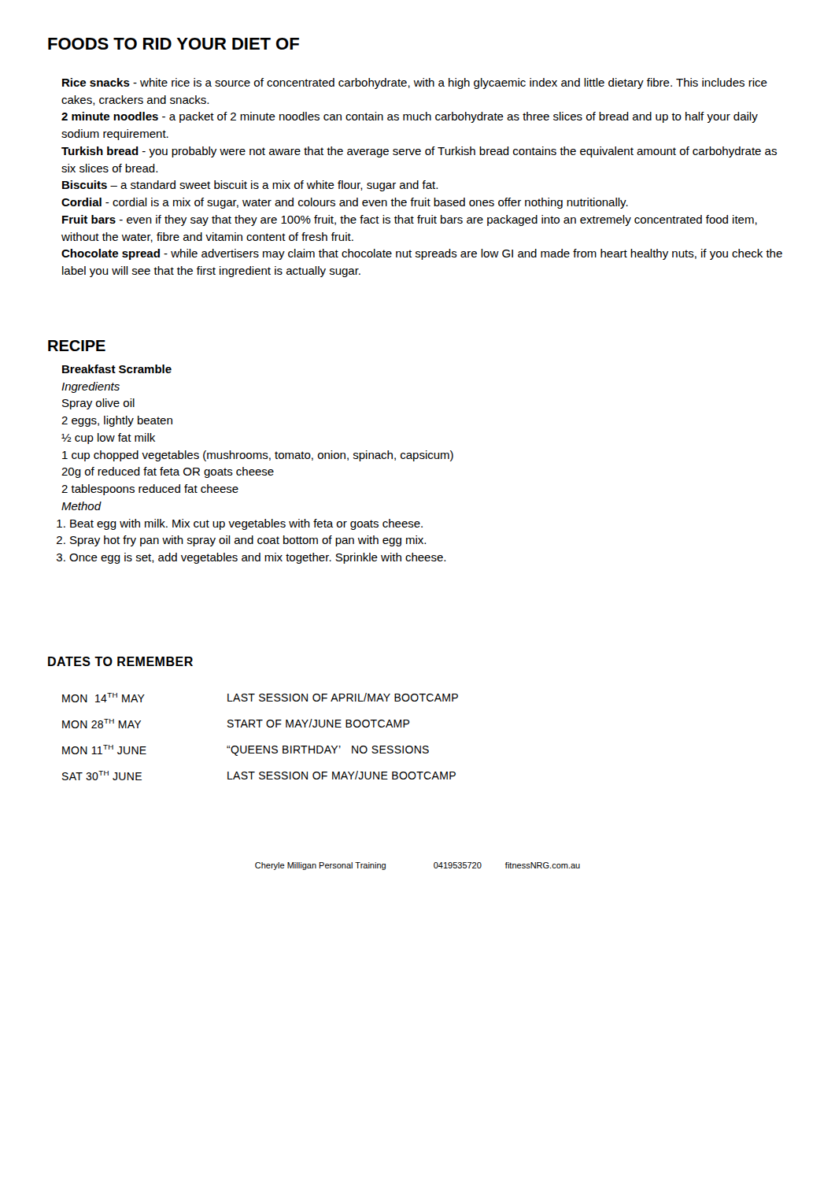FOODS TO RID YOUR DIET OF
Rice snacks - white rice is a source of concentrated carbohydrate, with a high glycaemic index and little dietary fibre. This includes rice cakes, crackers and snacks.
2 minute noodles - a packet of 2 minute noodles can contain as much carbohydrate as three slices of bread and up to half your daily sodium requirement.
Turkish bread - you probably were not aware that the average serve of Turkish bread contains the equivalent amount of carbohydrate as six slices of bread.
Biscuits – a standard sweet biscuit is a mix of white flour, sugar and fat.
Cordial - cordial is a mix of sugar, water and colours and even the fruit based ones offer nothing nutritionally.
Fruit bars - even if they say that they are 100% fruit, the fact is that fruit bars are packaged into an extremely concentrated food item, without the water, fibre and vitamin content of fresh fruit.
Chocolate spread - while advertisers may claim that chocolate nut spreads are low GI and made from heart healthy nuts, if you check the label you will see that the first ingredient is actually sugar.
RECIPE
Breakfast Scramble
Ingredients
Spray olive oil
2 eggs, lightly beaten
½ cup low fat milk
1 cup chopped vegetables (mushrooms, tomato, onion, spinach, capsicum)
20g of reduced fat feta OR goats cheese
2 tablespoons reduced fat cheese
Method
Beat egg with milk. Mix cut up vegetables with feta or goats cheese.
Spray hot fry pan with spray oil and coat bottom of pan with egg mix.
Once egg is set, add vegetables and mix together. Sprinkle with cheese.
DATES TO REMEMBER
| MON 14 TH MAY | LAST SESSION OF APRIL/MAY BOOTCAMP |
| MON 28 TH MAY | START OF MAY/JUNE BOOTCAMP |
| MON 11 TH JUNE | “QUEENS BIRTHDAY’ NO SESSIONS |
| SAT 30 TH JUNE | LAST SESSION OF MAY/JUNE BOOTCAMP |
Cheryle Milligan Personal Training 0419535720 fitnessNRG.com.au